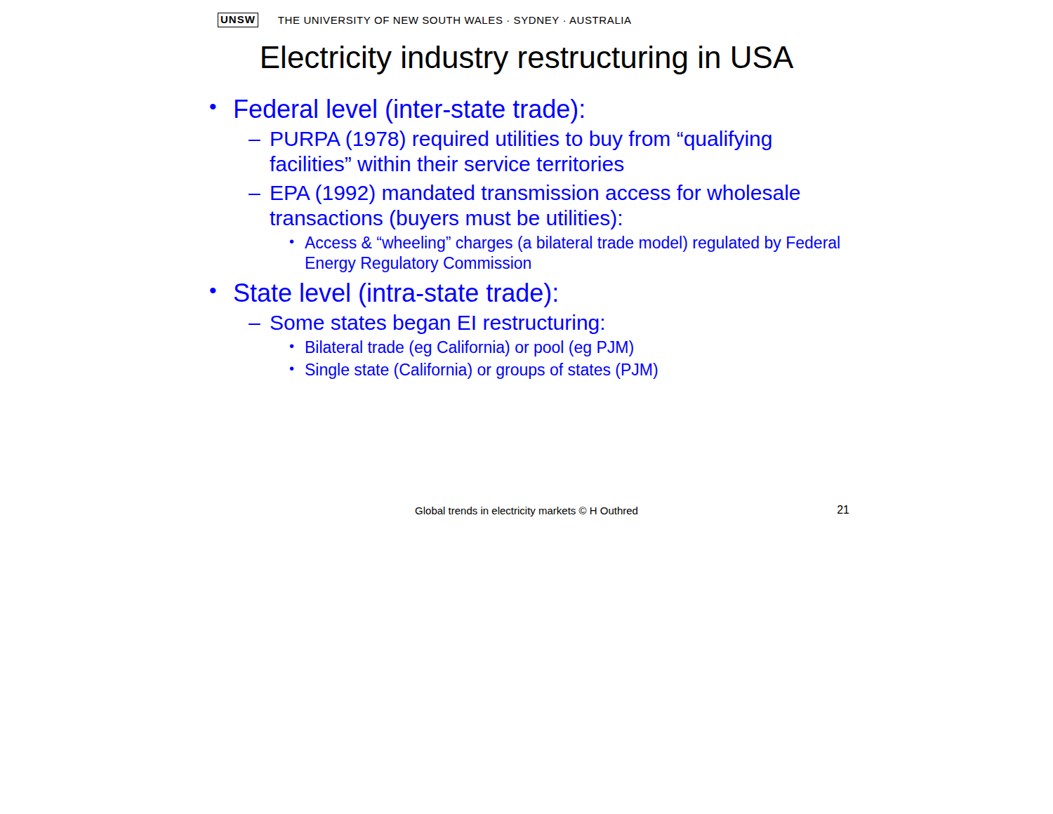UNSW THE UNIVERSITY OF NEW SOUTH WALES · SYDNEY · AUSTRALIA
Electricity industry restructuring in USA
Federal level (inter-state trade):
PURPA (1978) required utilities to buy from “qualifying facilities” within their service territories
EPA (1992) mandated transmission access for wholesale transactions (buyers must be utilities):
Access & “wheeling” charges (a bilateral trade model) regulated by Federal Energy Regulatory Commission
State level (intra-state trade):
Some states began EI restructuring:
Bilateral trade (eg California) or pool (eg PJM)
Single state (California) or groups of states (PJM)
Global trends in electricity markets © H Outhred
21